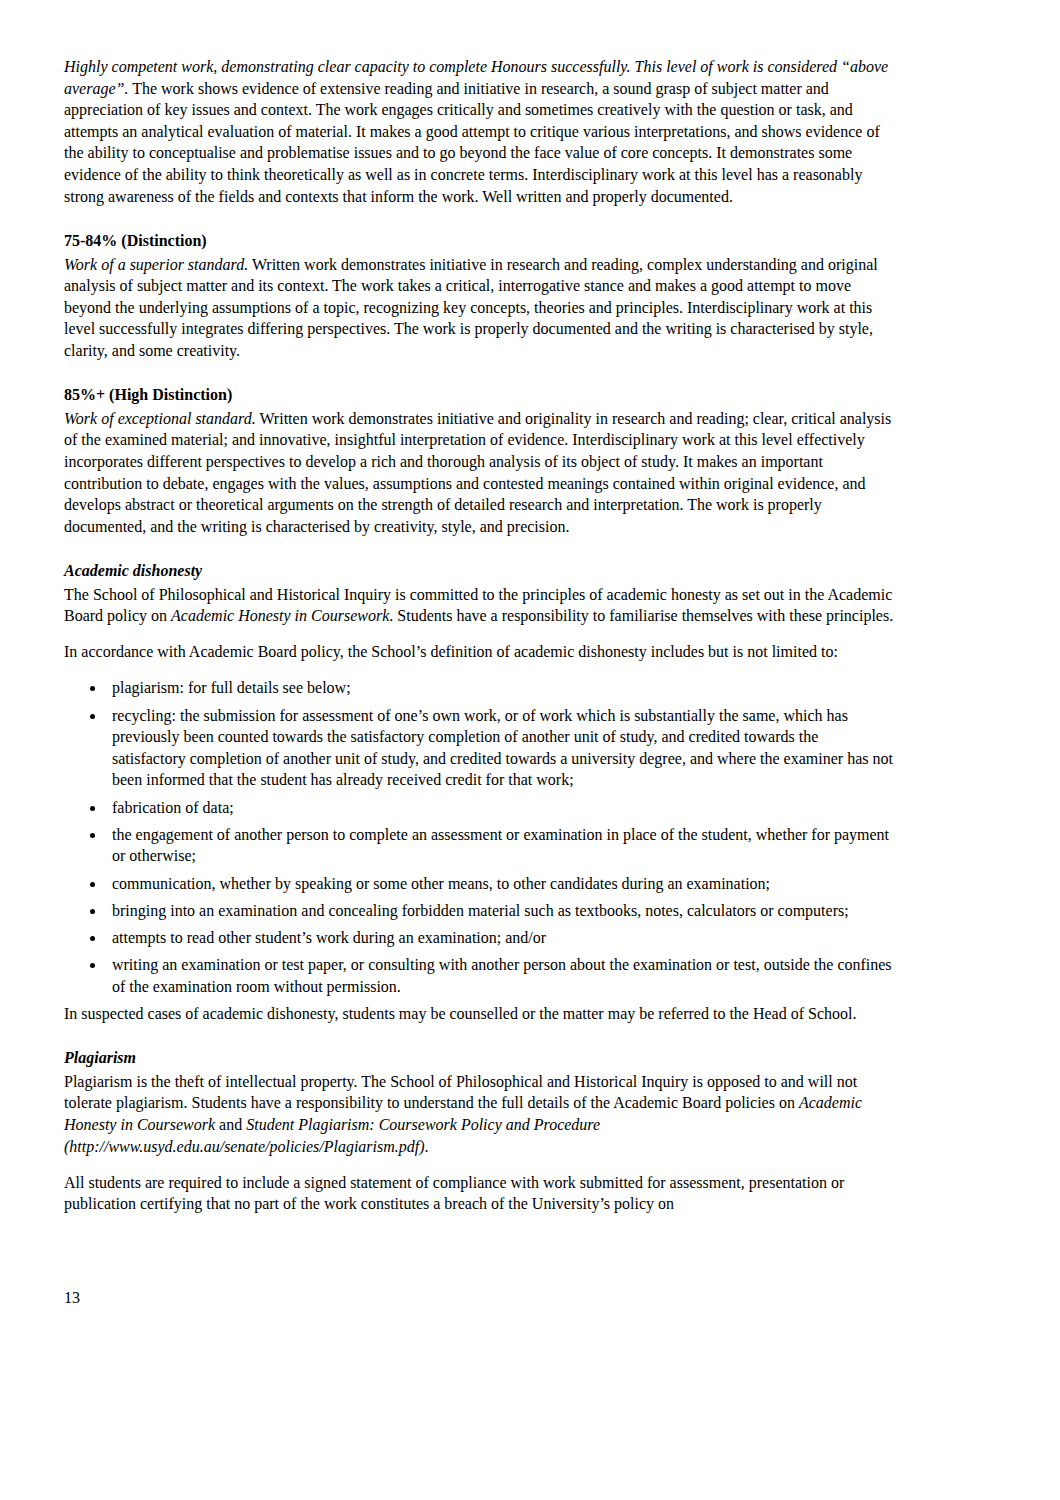Highly competent work, demonstrating clear capacity to complete Honours successfully. This level of work is considered “above average”. The work shows evidence of extensive reading and initiative in research, a sound grasp of subject matter and appreciation of key issues and context. The work engages critically and sometimes creatively with the question or task, and attempts an analytical evaluation of material. It makes a good attempt to critique various interpretations, and shows evidence of the ability to conceptualise and problematise issues and to go beyond the face value of core concepts. It demonstrates some evidence of the ability to think theoretically as well as in concrete terms. Interdisciplinary work at this level has a reasonably strong awareness of the fields and contexts that inform the work. Well written and properly documented.
75-84% (Distinction)
Work of a superior standard. Written work demonstrates initiative in research and reading, complex understanding and original analysis of subject matter and its context. The work takes a critical, interrogative stance and makes a good attempt to move beyond the underlying assumptions of a topic, recognizing key concepts, theories and principles. Interdisciplinary work at this level successfully integrates differing perspectives. The work is properly documented and the writing is characterised by style, clarity, and some creativity.
85%+ (High Distinction)
Work of exceptional standard. Written work demonstrates initiative and originality in research and reading; clear, critical analysis of the examined material; and innovative, insightful interpretation of evidence. Interdisciplinary work at this level effectively incorporates different perspectives to develop a rich and thorough analysis of its object of study. It makes an important contribution to debate, engages with the values, assumptions and contested meanings contained within original evidence, and develops abstract or theoretical arguments on the strength of detailed research and interpretation. The work is properly documented, and the writing is characterised by creativity, style, and precision.
Academic dishonesty
The School of Philosophical and Historical Inquiry is committed to the principles of academic honesty as set out in the Academic Board policy on Academic Honesty in Coursework. Students have a responsibility to familiarise themselves with these principles.
In accordance with Academic Board policy, the School’s definition of academic dishonesty includes but is not limited to:
plagiarism: for full details see below;
recycling: the submission for assessment of one’s own work, or of work which is substantially the same, which has previously been counted towards the satisfactory completion of another unit of study, and credited towards the satisfactory completion of another unit of study, and credited towards a university degree, and where the examiner has not been informed that the student has already received credit for that work;
fabrication of data;
the engagement of another person to complete an assessment or examination in place of the student, whether for payment or otherwise;
communication, whether by speaking or some other means, to other candidates during an examination;
bringing into an examination and concealing forbidden material such as textbooks, notes, calculators or computers;
attempts to read other student’s work during an examination; and/or
writing an examination or test paper, or consulting with another person about the examination or test, outside the confines of the examination room without permission.
In suspected cases of academic dishonesty, students may be counselled or the matter may be referred to the Head of School.
Plagiarism
Plagiarism is the theft of intellectual property. The School of Philosophical and Historical Inquiry is opposed to and will not tolerate plagiarism. Students have a responsibility to understand the full details of the Academic Board policies on Academic Honesty in Coursework and Student Plagiarism: Coursework Policy and Procedure (http://www.usyd.edu.au/senate/policies/Plagiarism.pdf).
All students are required to include a signed statement of compliance with work submitted for assessment, presentation or publication certifying that no part of the work constitutes a breach of the University’s policy on
13